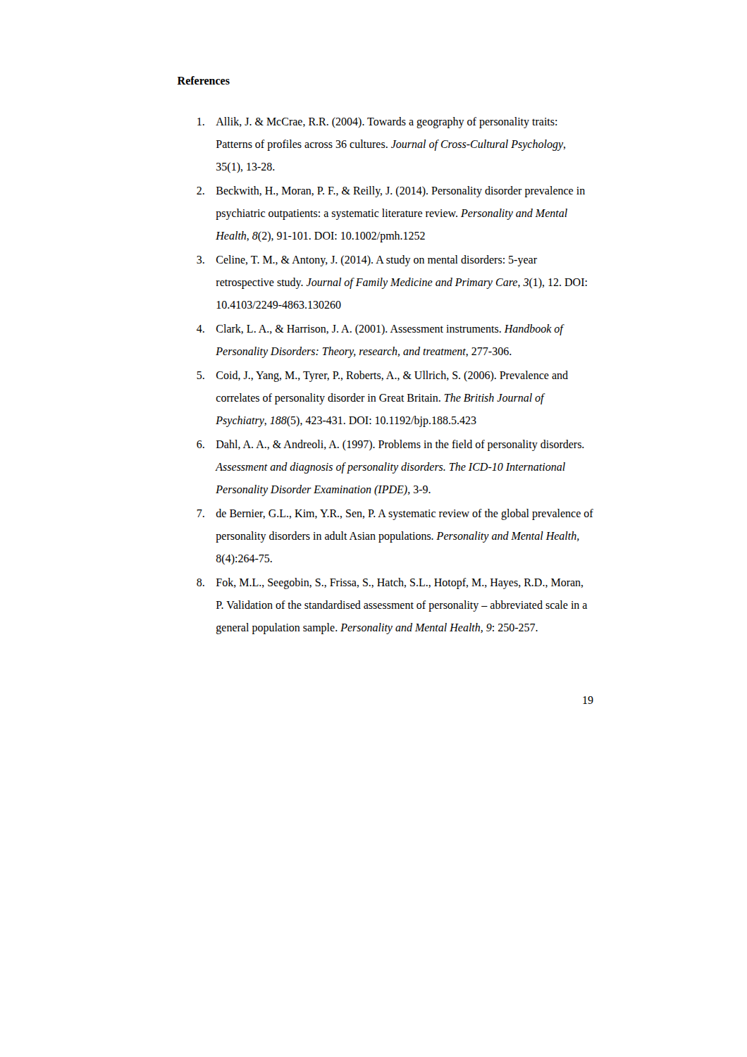References
Allik, J. & McCrae, R.R. (2004). Towards a geography of personality traits: Patterns of profiles across 36 cultures. Journal of Cross-Cultural Psychology, 35(1), 13-28.
Beckwith, H., Moran, P. F., & Reilly, J. (2014). Personality disorder prevalence in psychiatric outpatients: a systematic literature review. Personality and Mental Health, 8(2), 91-101. DOI: 10.1002/pmh.1252
Celine, T. M., & Antony, J. (2014). A study on mental disorders: 5-year retrospective study. Journal of Family Medicine and Primary Care, 3(1), 12. DOI: 10.4103/2249-4863.130260
Clark, L. A., & Harrison, J. A. (2001). Assessment instruments. Handbook of Personality Disorders: Theory, research, and treatment, 277-306.
Coid, J., Yang, M., Tyrer, P., Roberts, A., & Ullrich, S. (2006). Prevalence and correlates of personality disorder in Great Britain. The British Journal of Psychiatry, 188(5), 423-431. DOI: 10.1192/bjp.188.5.423
Dahl, A. A., & Andreoli, A. (1997). Problems in the field of personality disorders. Assessment and diagnosis of personality disorders. The ICD-10 International Personality Disorder Examination (IPDE), 3-9.
de Bernier, G.L., Kim, Y.R., Sen, P. A systematic review of the global prevalence of personality disorders in adult Asian populations. Personality and Mental Health, 8(4):264-75.
Fok, M.L., Seegobin, S., Frissa, S., Hatch, S.L., Hotopf, M., Hayes, R.D., Moran, P. Validation of the standardised assessment of personality – abbreviated scale in a general population sample. Personality and Mental Health, 9: 250-257.
19